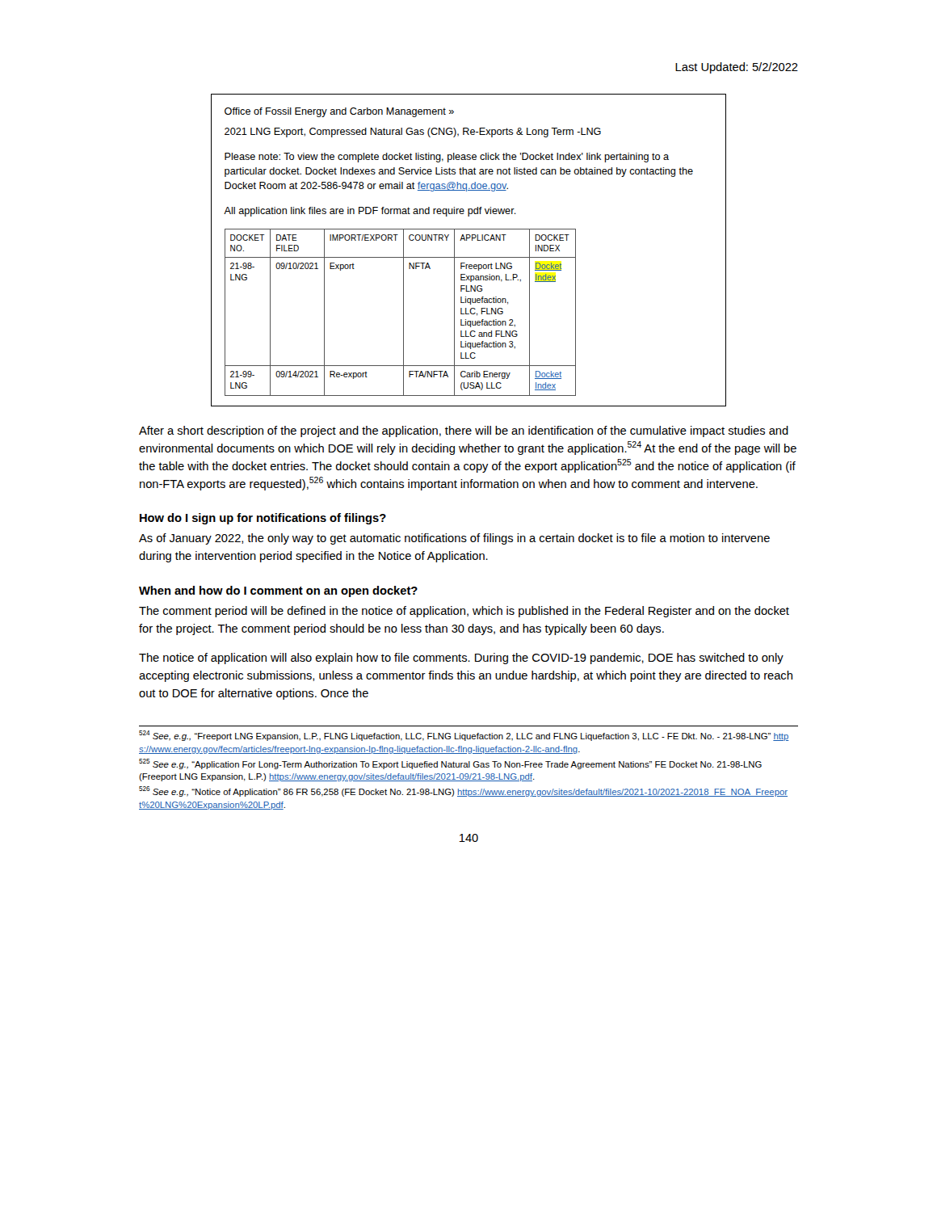Last Updated: 5/2/2022
Office of Fossil Energy and Carbon Management »
2021 LNG Export, Compressed Natural Gas (CNG), Re-Exports & Long Term -LNG
Please note: To view the complete docket listing, please click the 'Docket Index' link pertaining to a particular docket. Docket Indexes and Service Lists that are not listed can be obtained by contacting the Docket Room at 202-586-9478 or email at fergas@hq.doe.gov.
All application link files are in PDF format and require pdf viewer.
| Docket No. | Date Filed | Import/Export | Country | Applicant | Docket Index |
| --- | --- | --- | --- | --- | --- |
| 21-98-LNG | 09/10/2021 | Export | NFTA | Freeport LNG Expansion, L.P., FLNG Liquefaction, LLC, FLNG Liquefaction 2, LLC and FLNG Liquefaction 3, LLC | Docket Index |
| 21-99-LNG | 09/14/2021 | Re-export | FTA/NFTA | Carib Energy (USA) LLC | Docket Index |
After a short description of the project and the application, there will be an identification of the cumulative impact studies and environmental documents on which DOE will rely in deciding whether to grant the application.524 At the end of the page will be the table with the docket entries. The docket should contain a copy of the export application525 and the notice of application (if non-FTA exports are requested),526 which contains important information on when and how to comment and intervene.
How do I sign up for notifications of filings?
As of January 2022, the only way to get automatic notifications of filings in a certain docket is to file a motion to intervene during the intervention period specified in the Notice of Application.
When and how do I comment on an open docket?
The comment period will be defined in the notice of application, which is published in the Federal Register and on the docket for the project. The comment period should be no less than 30 days, and has typically been 60 days.
The notice of application will also explain how to file comments. During the COVID-19 pandemic, DOE has switched to only accepting electronic submissions, unless a commentor finds this an undue hardship, at which point they are directed to reach out to DOE for alternative options. Once the
524 See, e.g., “Freeport LNG Expansion, L.P., FLNG Liquefaction, LLC, FLNG Liquefaction 2, LLC and FLNG Liquefaction 3, LLC - FE Dkt. No. - 21-98-LNG” https://www.energy.gov/fecm/articles/freeport-lng-expansion-lp-flng-liquefaction-llc-flng-liquefaction-2-llc-and-flng.
525 See e.g., “Application For Long-Term Authorization To Export Liquefied Natural Gas To Non-Free Trade Agreement Nations” FE Docket No. 21-98-LNG (Freeport LNG Expansion, L.P.) https://www.energy.gov/sites/default/files/2021-09/21-98-LNG.pdf.
526 See e.g., “Notice of Application” 86 FR 56,258 (FE Docket No. 21-98-LNG) https://www.energy.gov/sites/default/files/2021-10/2021-22018_FE_NOA_Freeport%20LNG%20Expansion%20LP.pdf.
140